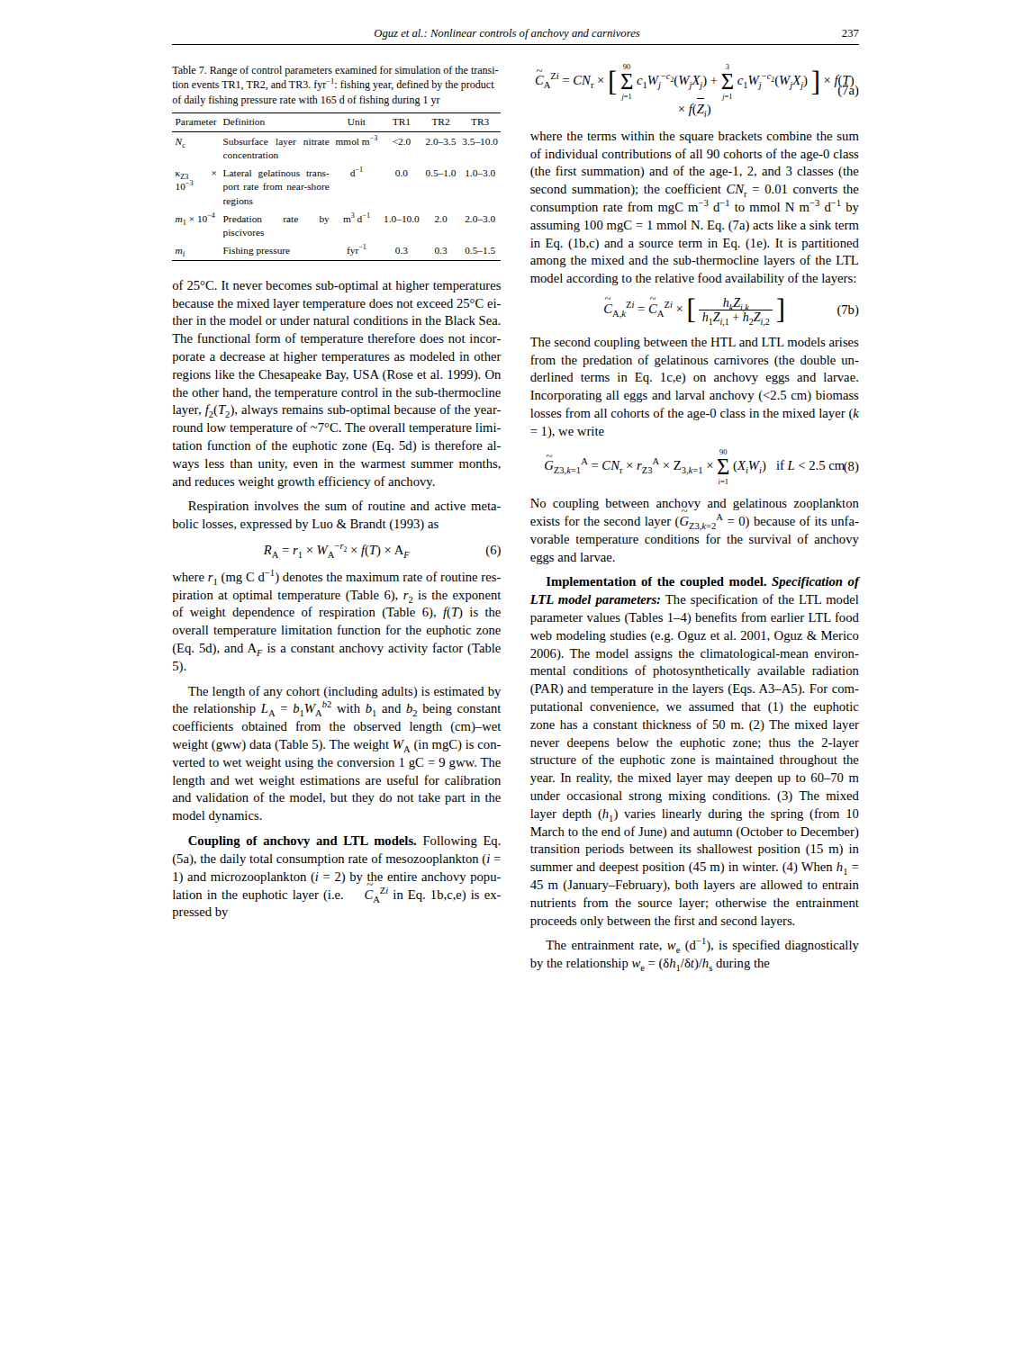Oguz et al.: Nonlinear controls of anchovy and carnivores 237
Table 7. Range of control parameters examined for simulation of the transition events TR1, TR2, and TR3. fyr−1: fishing year, defined by the product of daily fishing pressure rate with 165 d of fishing during 1 yr
| Parameter | Definition | Unit | TR1 | TR2 | TR3 |
| --- | --- | --- | --- | --- | --- |
| N c | Subsurface layer nitrate concentration | mmol m −3 | <2.0 | 2.0–3.5 | 3.5–10.0 |
| κ Z3 × 10 −3 | Lateral gelatinous transport rate from near-shore regions | d −1 | 0.0 | 0.5–1.0 | 1.0–3.0 |
| m 1 × 10 −4 | Predation rate by piscivores | m 3 d −1 | 1.0–10.0 | 2.0 | 2.0–3.0 |
| m f | Fishing pressure | fyr −1 | 0.3 | 0.3 | 0.5–1.5 |
of 25°C. It never becomes sub-optimal at higher temperatures because the mixed layer temperature does not exceed 25°C either in the model or under natural conditions in the Black Sea. The functional form of temperature therefore does not incorporate a decrease at higher temperatures as modeled in other regions like the Chesapeake Bay, USA (Rose et al. 1999). On the other hand, the temperature control in the sub-thermocline layer, f2(T2), always remains sub-optimal because of the year-round low temperature of ~7°C. The overall temperature limitation function of the euphotic zone (Eq. 5d) is therefore always less than unity, even in the warmest summer months, and reduces weight growth efficiency of anchovy.
Respiration involves the sum of routine and active metabolic losses, expressed by Luo & Brandt (1993) as
RA = r1 × WA−r2 × f(T) × AF (6)
where r1 (mg C d−1) denotes the maximum rate of routine respiration at optimal temperature (Table 6), r2 is the exponent of weight dependence of respiration (Table 6), f(T) is the overall temperature limitation function for the euphotic zone (Eq. 5d), and AF is a constant anchovy activity factor (Table 5).
The length of any cohort (including adults) is estimated by the relationship LA = b1WAb2 with b1 and b2 being constant coefficients obtained from the observed length (cm)–wet weight (gww) data (Table 5). The weight WA (in mgC) is converted to wet weight using the conversion 1 gC = 9 gww. The length and wet weight estimations are useful for calibration and validation of the model, but they do not take part in the model dynamics.
Coupling of anchovy and LTL models. Following Eq. (5a), the daily total consumption rate of mesozooplankton (i = 1) and microzooplankton (i = 2) by the entire anchovy population in the euphotic layer (i.e. CAZi in Eq. 1b,c,e) is expressed by
CAZi = CNr × [ 90 Σj=1 c1Wj−c2(WjXj) + 3 Σj=1 c1Wj−c2(WjXj) ] × f(T) × f(Zi) (7a)
where the terms within the square brackets combine the sum of individual contributions of all 90 cohorts of the age-0 class (the first summation) and of the age-1, 2, and 3 classes (the second summation); the coefficient CNr = 0.01 converts the consumption rate from mgC m−3 d−1 to mmol N m−3 d−1 by assuming 100 mgC = 1 mmol N. Eq. (7a) acts like a sink term in Eq. (1b,c) and a source term in Eq. (1e). It is partitioned among the mixed and the sub-thermocline layers of the LTL model according to the relative food availability of the layers:
CA,kZi = CAZi × [ hkZi,k h1Zi,1 + h2Zi,2 ] (7b)
The second coupling between the HTL and LTL models arises from the predation of gelatinous carnivores (the double underlined terms in Eq. 1c,e) on anchovy eggs and larvae. Incorporating all eggs and larval anchovy (<2.5 cm) biomass losses from all cohorts of the age-0 class in the mixed layer (k = 1), we write
GZ3,k=1A = CNr × rZ3A × Z3,k=1 × 90 Σi=1 (XiWi) if L < 2.5 cm (8)
No coupling between anchovy and gelatinous zooplankton exists for the second layer (GZ3,k=2A = 0) because of its unfavorable temperature conditions for the survival of anchovy eggs and larvae.
Implementation of the coupled model. Specification of LTL model parameters: The specification of the LTL model parameter values (Tables 1–4) benefits from earlier LTL food web modeling studies (e.g. Oguz et al. 2001, Oguz & Merico 2006). The model assigns the climatological-mean environmental conditions of photosynthetically available radiation (PAR) and temperature in the layers (Eqs. A3–A5). For computational convenience, we assumed that (1) the euphotic zone has a constant thickness of 50 m. (2) The mixed layer never deepens below the euphotic zone; thus the 2-layer structure of the euphotic zone is maintained throughout the year. In reality, the mixed layer may deepen up to 60–70 m under occasional strong mixing conditions. (3) The mixed layer depth (h1) varies linearly during the spring (from 10 March to the end of June) and autumn (October to December) transition periods between its shallowest position (15 m) in summer and deepest position (45 m) in winter. (4) When h1 = 45 m (January–February), both layers are allowed to entrain nutrients from the source layer; otherwise the entrainment proceeds only between the first and second layers.
The entrainment rate, we (d−1), is specified diagnostically by the relationship we = (δh1/δt)/hs during the